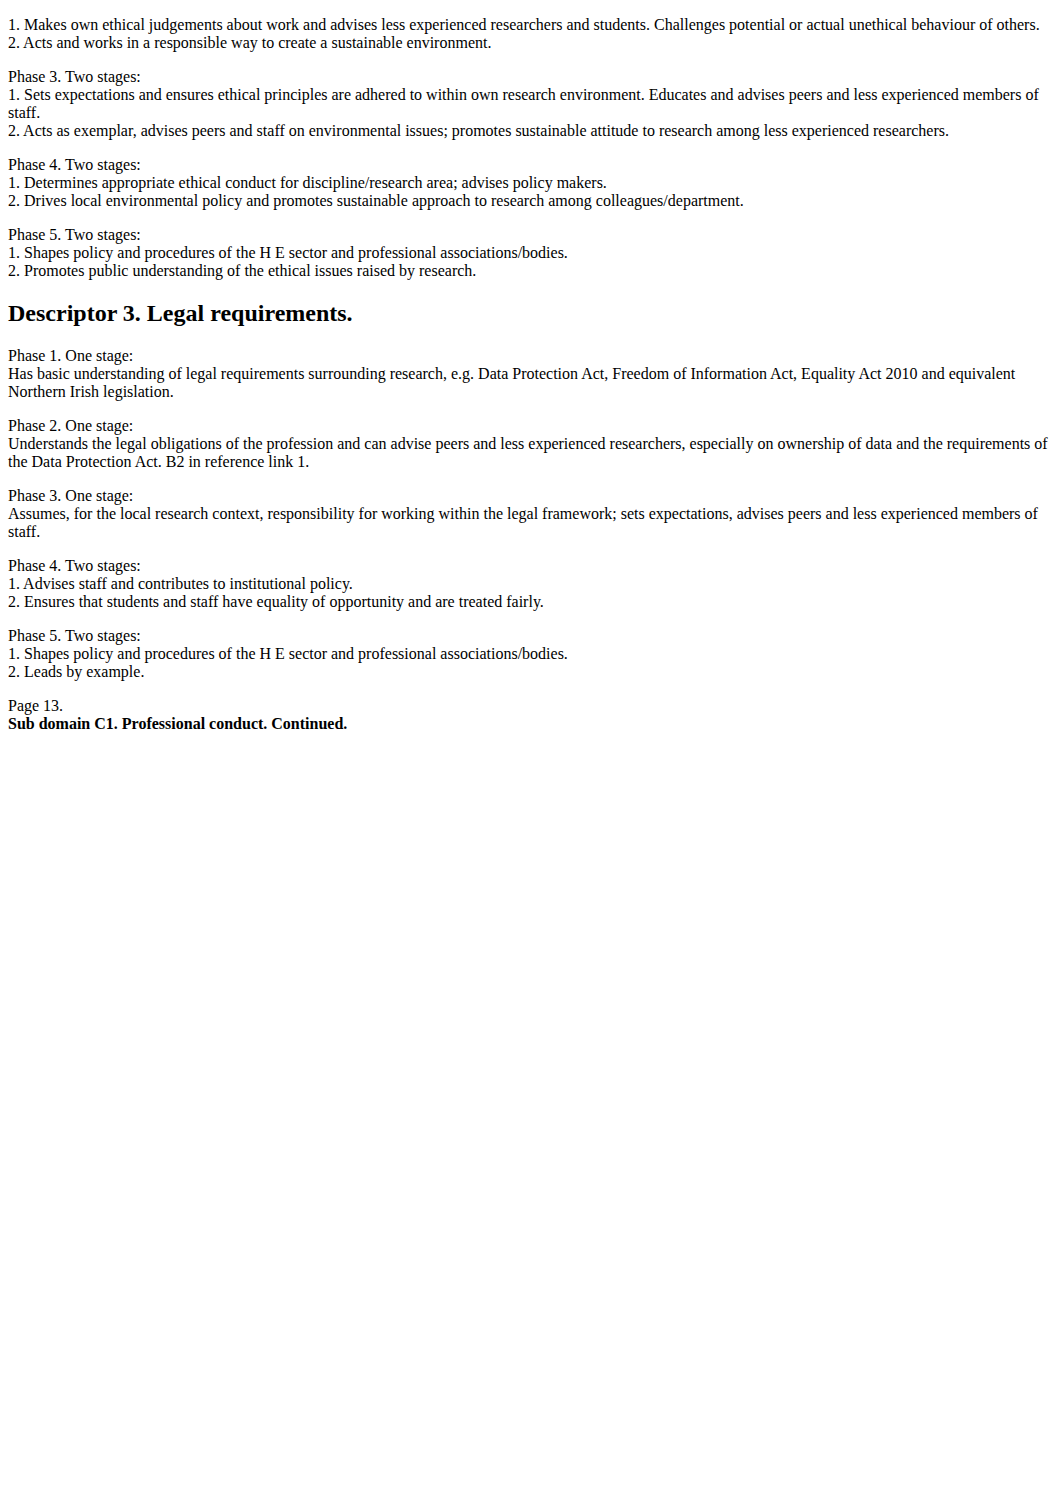1. Makes own ethical judgements about work and advises less experienced researchers and students. Challenges potential or actual unethical behaviour of others.
2. Acts and works in a responsible way to create a sustainable environment.
Phase 3. Two stages:
1. Sets expectations and ensures ethical principles are adhered to within own research environment. Educates and advises peers and less experienced members of staff.
2. Acts as exemplar, advises peers and staff on environmental issues; promotes sustainable attitude to research among less experienced researchers.
Phase 4. Two stages:
1. Determines appropriate ethical conduct for discipline/research area; advises policy makers.
2. Drives local environmental policy and promotes sustainable approach to research among colleagues/department.
Phase 5. Two stages:
1. Shapes policy and procedures of the H E sector and professional associations/bodies.
2. Promotes public understanding of the ethical issues raised by research.
Descriptor 3. Legal requirements.
Phase 1. One stage:
Has basic understanding of legal requirements surrounding research, e.g. Data Protection Act, Freedom of Information Act, Equality Act 2010 and equivalent Northern Irish legislation.
Phase 2. One stage:
Understands the legal obligations of the profession and can advise peers and less experienced researchers, especially on ownership of data and the requirements of the Data Protection Act. B2 in reference link 1.
Phase 3. One stage:
Assumes, for the local research context, responsibility for working within the legal framework; sets expectations, advises peers and less experienced members of staff.
Phase 4. Two stages:
1. Advises staff and contributes to institutional policy.
2. Ensures that students and staff have equality of opportunity and are treated fairly.
Phase 5. Two stages:
1. Shapes policy and procedures of the H E sector and professional associations/bodies.
2. Leads by example.
Page 13.
Sub domain C1. Professional conduct. Continued.